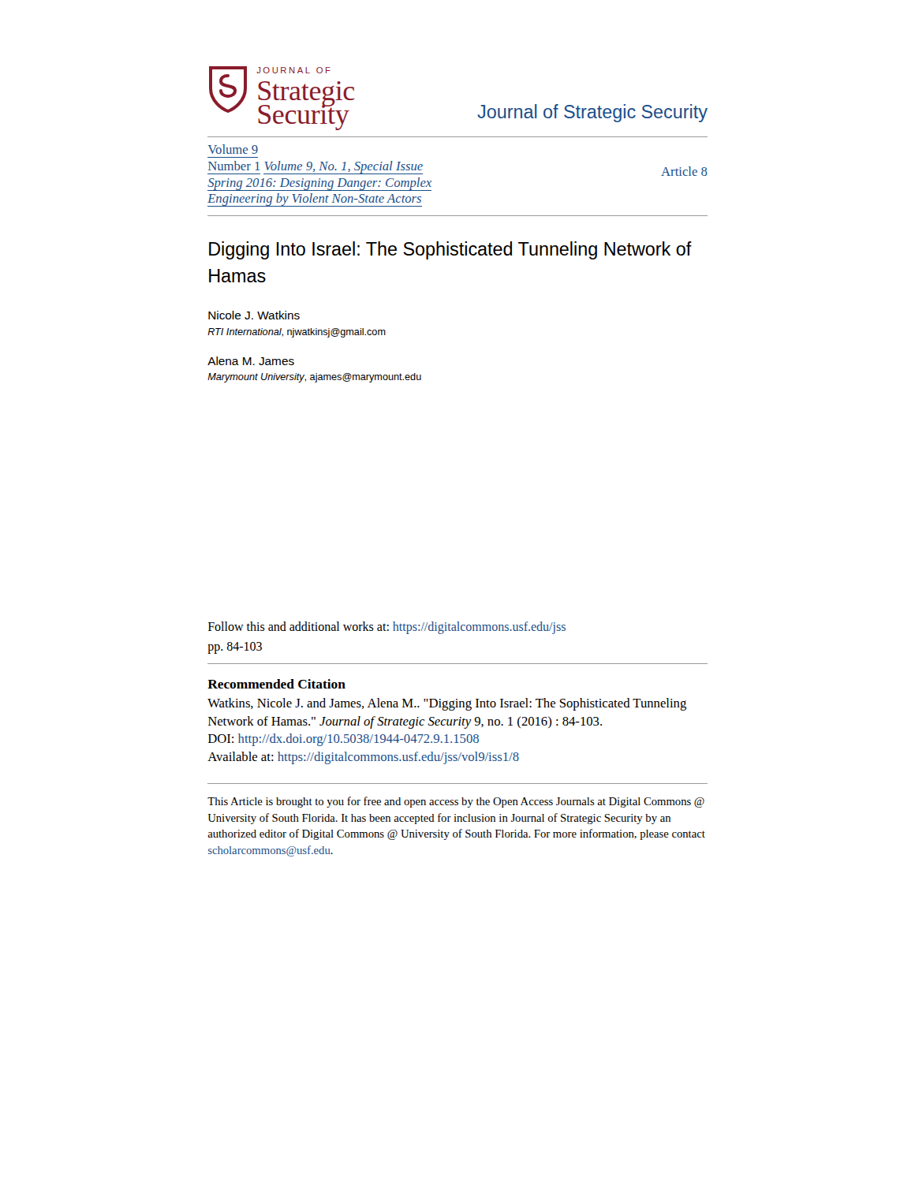Journal of Strategic Security
Journal of Strategic Security
Volume 9 Number 1 Volume 9, No. 1, Special Issue Spring 2016: Designing Danger: Complex Engineering by Violent Non-State Actors
Article 8
Digging Into Israel: The Sophisticated Tunneling Network of Hamas
Nicole J. Watkins
RTI International, njwatkinsj@gmail.com
Alena M. James
Marymount University, ajames@marymount.edu
Follow this and additional works at: https://digitalcommons.usf.edu/jss
pp. 84-103
Recommended Citation
Watkins, Nicole J. and James, Alena M.. "Digging Into Israel: The Sophisticated Tunneling Network of Hamas." Journal of Strategic Security 9, no. 1 (2016) : 84-103.
DOI: http://dx.doi.org/10.5038/1944-0472.9.1.1508
Available at: https://digitalcommons.usf.edu/jss/vol9/iss1/8
This Article is brought to you for free and open access by the Open Access Journals at Digital Commons @ University of South Florida. It has been accepted for inclusion in Journal of Strategic Security by an authorized editor of Digital Commons @ University of South Florida. For more information, please contact scholarcommons@usf.edu.